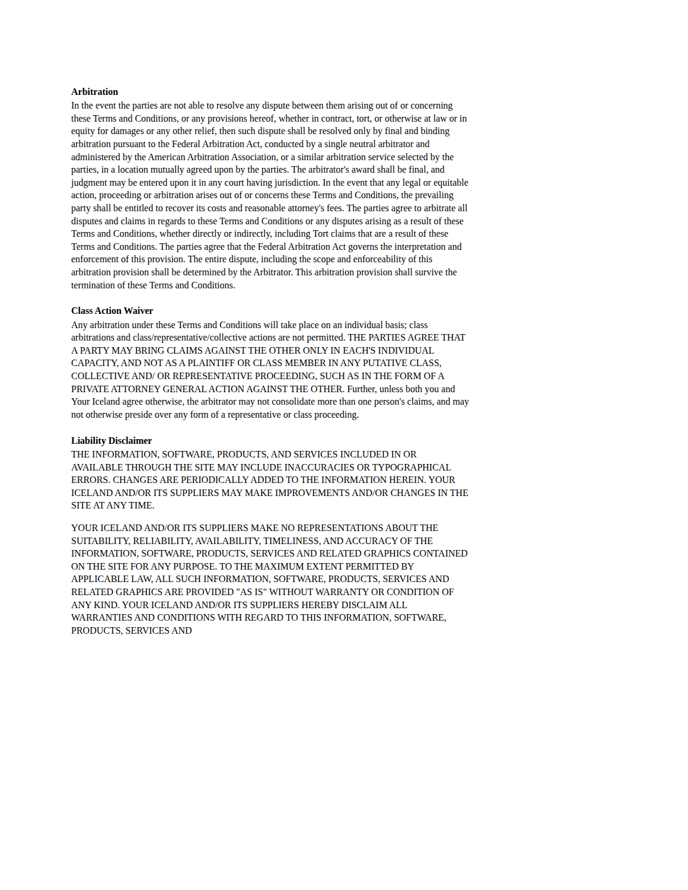Arbitration
In the event the parties are not able to resolve any dispute between them arising out of or concerning these Terms and Conditions, or any provisions hereof, whether in contract, tort, or otherwise at law or in equity for damages or any other relief, then such dispute shall be resolved only by final and binding arbitration pursuant to the Federal Arbitration Act, conducted by a single neutral arbitrator and administered by the American Arbitration Association, or a similar arbitration service selected by the parties, in a location mutually agreed upon by the parties. The arbitrator's award shall be final, and judgment may be entered upon it in any court having jurisdiction. In the event that any legal or equitable action, proceeding or arbitration arises out of or concerns these Terms and Conditions, the prevailing party shall be entitled to recover its costs and reasonable attorney's fees. The parties agree to arbitrate all disputes and claims in regards to these Terms and Conditions or any disputes arising as a result of these Terms and Conditions, whether directly or indirectly, including Tort claims that are a result of these Terms and Conditions. The parties agree that the Federal Arbitration Act governs the interpretation and enforcement of this provision. The entire dispute, including the scope and enforceability of this arbitration provision shall be determined by the Arbitrator. This arbitration provision shall survive the termination of these Terms and Conditions.
Class Action Waiver
Any arbitration under these Terms and Conditions will take place on an individual basis; class arbitrations and class/representative/collective actions are not permitted. The parties agree that a party may bring claims against the other only in each's individual capacity, and not as a plaintiff or class member in any putative class, collective and/ or representative proceeding, such as in the form of a private attorney general action against the other. Further, unless both you and Your Iceland agree otherwise, the arbitrator may not consolidate more than one person's claims, and may not otherwise preside over any form of a representative or class proceeding.
Liability Disclaimer
The information, software, products, and services included in or available through the site may include inaccuracies or typographical errors. Changes are periodically added to the information herein. Your Iceland and/or its suppliers may make improvements and/or changes in the site at any time.
Your Iceland and/or its suppliers make no representations about the suitability, reliability, availability, timeliness, and accuracy of the information, software, products, services and related graphics contained on the site for any purpose. To the maximum extent permitted by applicable law, all such information, software, products, services and related graphics are provided "as is" without warranty or condition of any kind. Your Iceland and/or its suppliers hereby disclaim all warranties and conditions with regard to this information, software, products, services and